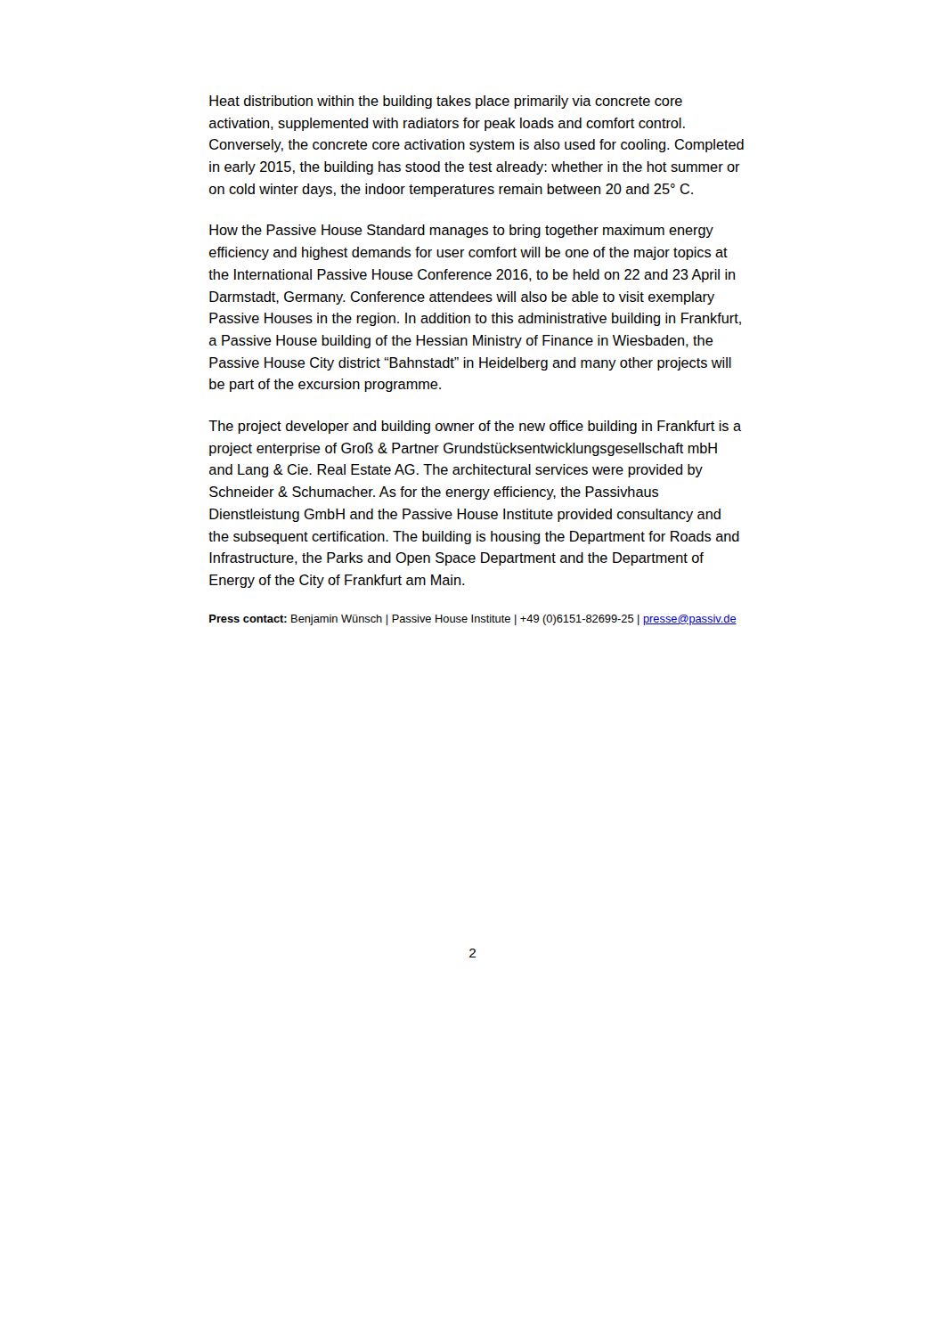Heat distribution within the building takes place primarily via concrete core activation, supplemented with radiators for peak loads and comfort control. Conversely, the concrete core activation system is also used for cooling. Completed in early 2015, the building has stood the test already: whether in the hot summer or on cold winter days, the indoor temperatures remain between 20 and 25° C.
How the Passive House Standard manages to bring together maximum energy efficiency and highest demands for user comfort will be one of the major topics at the International Passive House Conference 2016, to be held on 22 and 23 April in Darmstadt, Germany. Conference attendees will also be able to visit exemplary Passive Houses in the region. In addition to this administrative building in Frankfurt, a Passive House building of the Hessian Ministry of Finance in Wiesbaden, the Passive House City district “Bahnstadt” in Heidelberg and many other projects will be part of the excursion programme.
The project developer and building owner of the new office building in Frankfurt is a project enterprise of Groß & Partner Grundstücksentwicklungsgesellschaft mbH and Lang & Cie. Real Estate AG. The architectural services were provided by Schneider & Schumacher. As for the energy efficiency, the Passivhaus Dienstleistung GmbH and the Passive House Institute provided consultancy and the subsequent certification. The building is housing the Department for Roads and Infrastructure, the Parks and Open Space Department and the Department of Energy of the City of Frankfurt am Main.
Press contact: Benjamin Wünsch | Passive House Institute | +49 (0)6151-82699-25 | presse@passiv.de
2